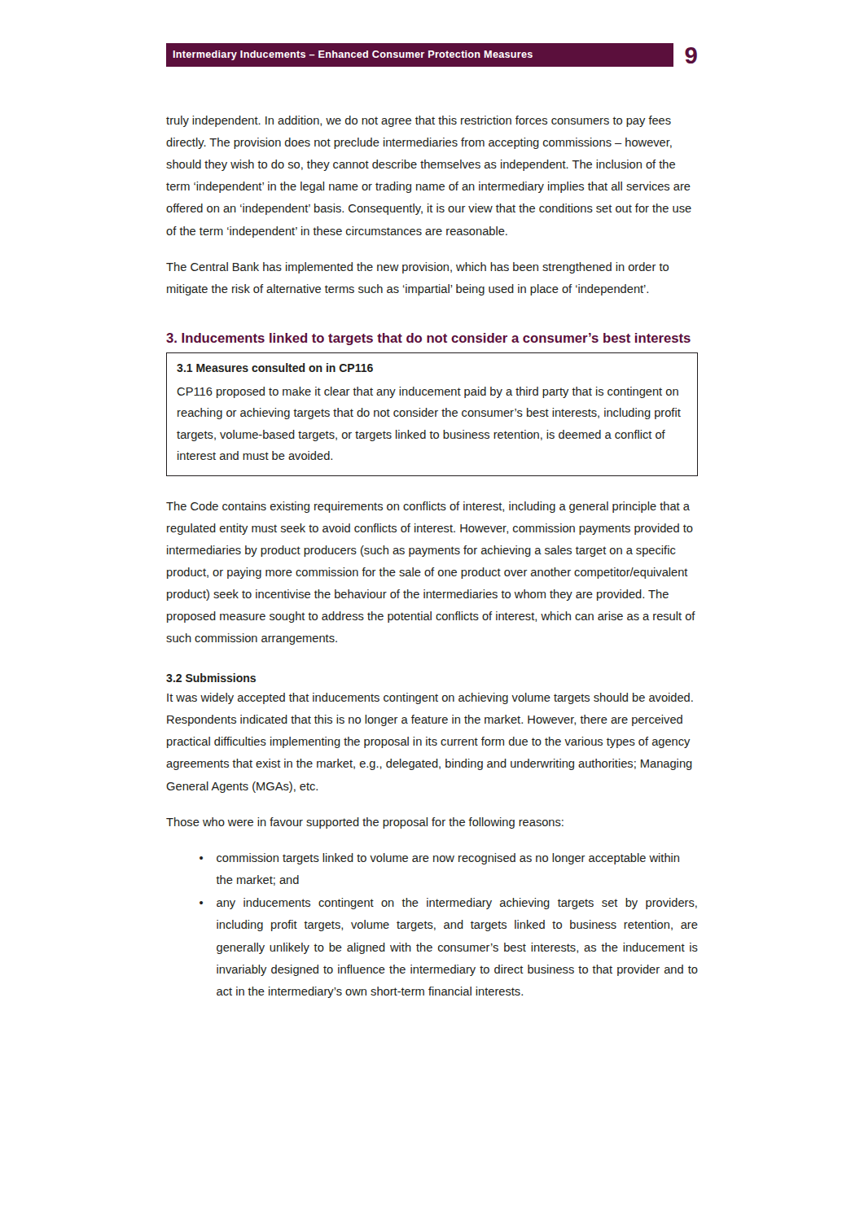Intermediary Inducements – Enhanced Consumer Protection Measures
9
truly independent. In addition, we do not agree that this restriction forces consumers to pay fees directly. The provision does not preclude intermediaries from accepting commissions – however, should they wish to do so, they cannot describe themselves as independent. The inclusion of the term ‘independent’ in the legal name or trading name of an intermediary implies that all services are offered on an ‘independent’ basis. Consequently, it is our view that the conditions set out for the use of the term ‘independent’ in these circumstances are reasonable.
The Central Bank has implemented the new provision, which has been strengthened in order to mitigate the risk of alternative terms such as ‘impartial’ being used in place of ‘independent’.
3. Inducements linked to targets that do not consider a consumer’s best interests
3.1 Measures consulted on in CP116
CP116 proposed to make it clear that any inducement paid by a third party that is contingent on reaching or achieving targets that do not consider the consumer’s best interests, including profit targets, volume-based targets, or targets linked to business retention, is deemed a conflict of interest and must be avoided.
The Code contains existing requirements on conflicts of interest, including a general principle that a regulated entity must seek to avoid conflicts of interest. However, commission payments provided to intermediaries by product producers (such as payments for achieving a sales target on a specific product, or paying more commission for the sale of one product over another competitor/equivalent product) seek to incentivise the behaviour of the intermediaries to whom they are provided. The proposed measure sought to address the potential conflicts of interest, which can arise as a result of such commission arrangements.
3.2 Submissions
It was widely accepted that inducements contingent on achieving volume targets should be avoided. Respondents indicated that this is no longer a feature in the market. However, there are perceived practical difficulties implementing the proposal in its current form due to the various types of agency agreements that exist in the market, e.g., delegated, binding and underwriting authorities; Managing General Agents (MGAs), etc.
Those who were in favour supported the proposal for the following reasons:
commission targets linked to volume are now recognised as no longer acceptable within the market; and
any inducements contingent on the intermediary achieving targets set by providers, including profit targets, volume targets, and targets linked to business retention, are generally unlikely to be aligned with the consumer’s best interests, as the inducement is invariably designed to influence the intermediary to direct business to that provider and to act in the intermediary’s own short-term financial interests.